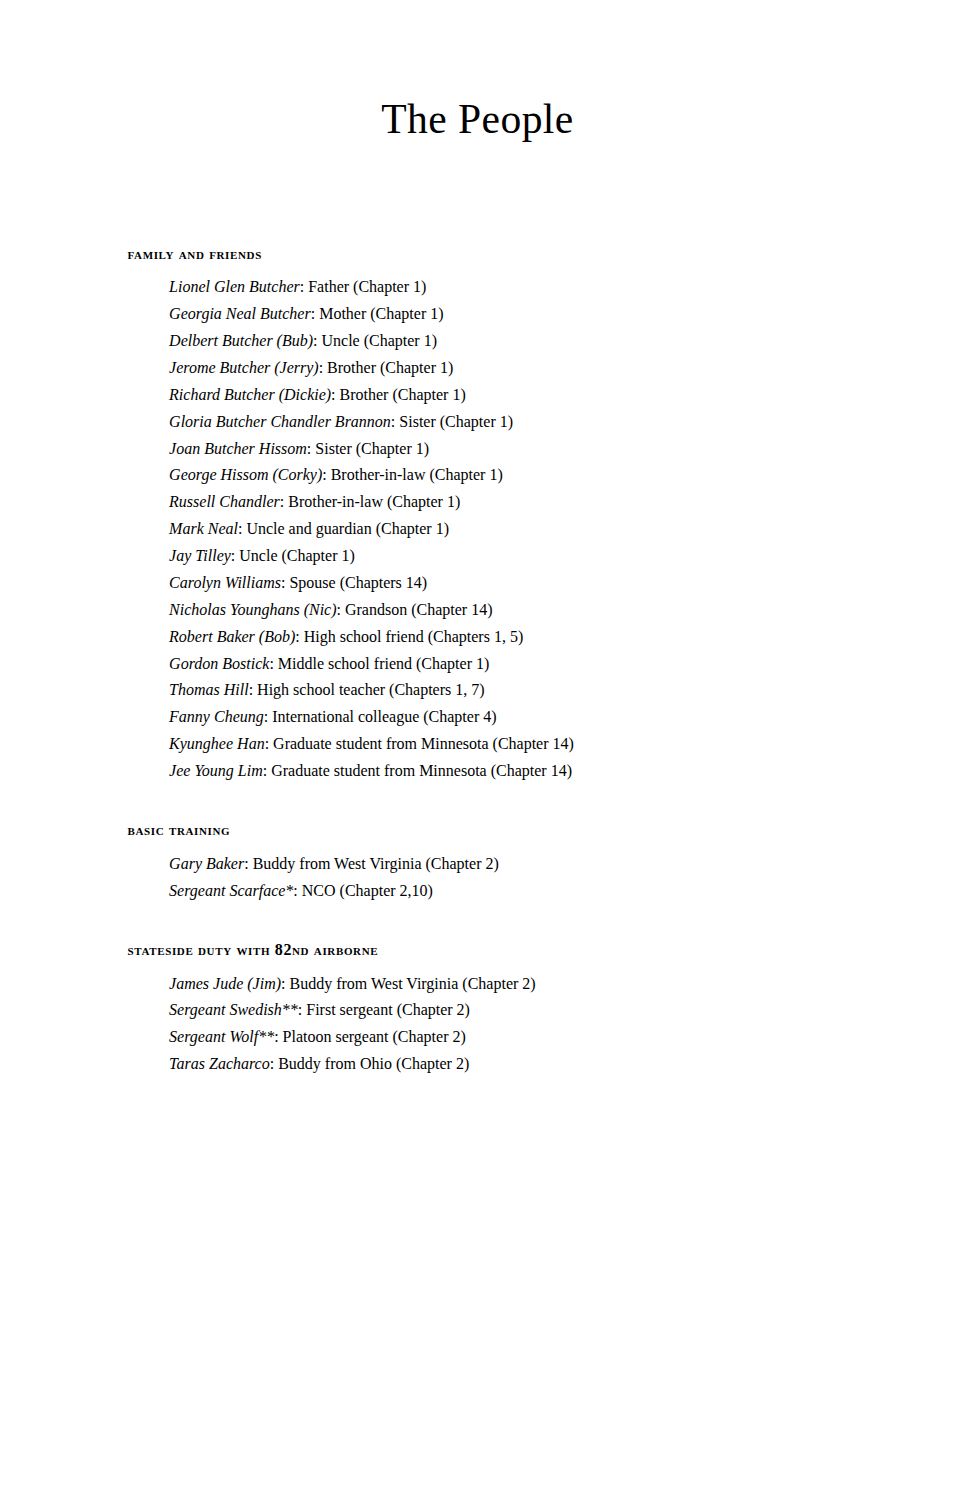The People
Family and Friends
Lionel Glen Butcher: Father (Chapter 1)
Georgia Neal Butcher: Mother (Chapter 1)
Delbert Butcher (Bub): Uncle (Chapter 1)
Jerome Butcher (Jerry): Brother (Chapter 1)
Richard Butcher (Dickie): Brother (Chapter 1)
Gloria Butcher Chandler Brannon: Sister (Chapter 1)
Joan Butcher Hissom: Sister (Chapter 1)
George Hissom (Corky): Brother-in-law (Chapter 1)
Russell Chandler: Brother-in-law (Chapter 1)
Mark Neal: Uncle and guardian (Chapter 1)
Jay Tilley: Uncle (Chapter 1)
Carolyn Williams: Spouse (Chapters 14)
Nicholas Younghans (Nic): Grandson (Chapter 14)
Robert Baker (Bob): High school friend (Chapters 1, 5)
Gordon Bostick: Middle school friend (Chapter 1)
Thomas Hill: High school teacher (Chapters 1, 7)
Fanny Cheung: International colleague (Chapter 4)
Kyunghee Han: Graduate student from Minnesota (Chapter 14)
Jee Young Lim: Graduate student from Minnesota (Chapter 14)
Basic Training
Gary Baker: Buddy from West Virginia (Chapter 2)
Sergeant Scarface*: NCO (Chapter 2,10)
Stateside Duty with 82nd Airborne
James Jude (Jim): Buddy from West Virginia (Chapter 2)
Sergeant Swedish**: First sergeant (Chapter 2)
Sergeant Wolf**: Platoon sergeant (Chapter 2)
Taras Zacharco: Buddy from Ohio (Chapter 2)